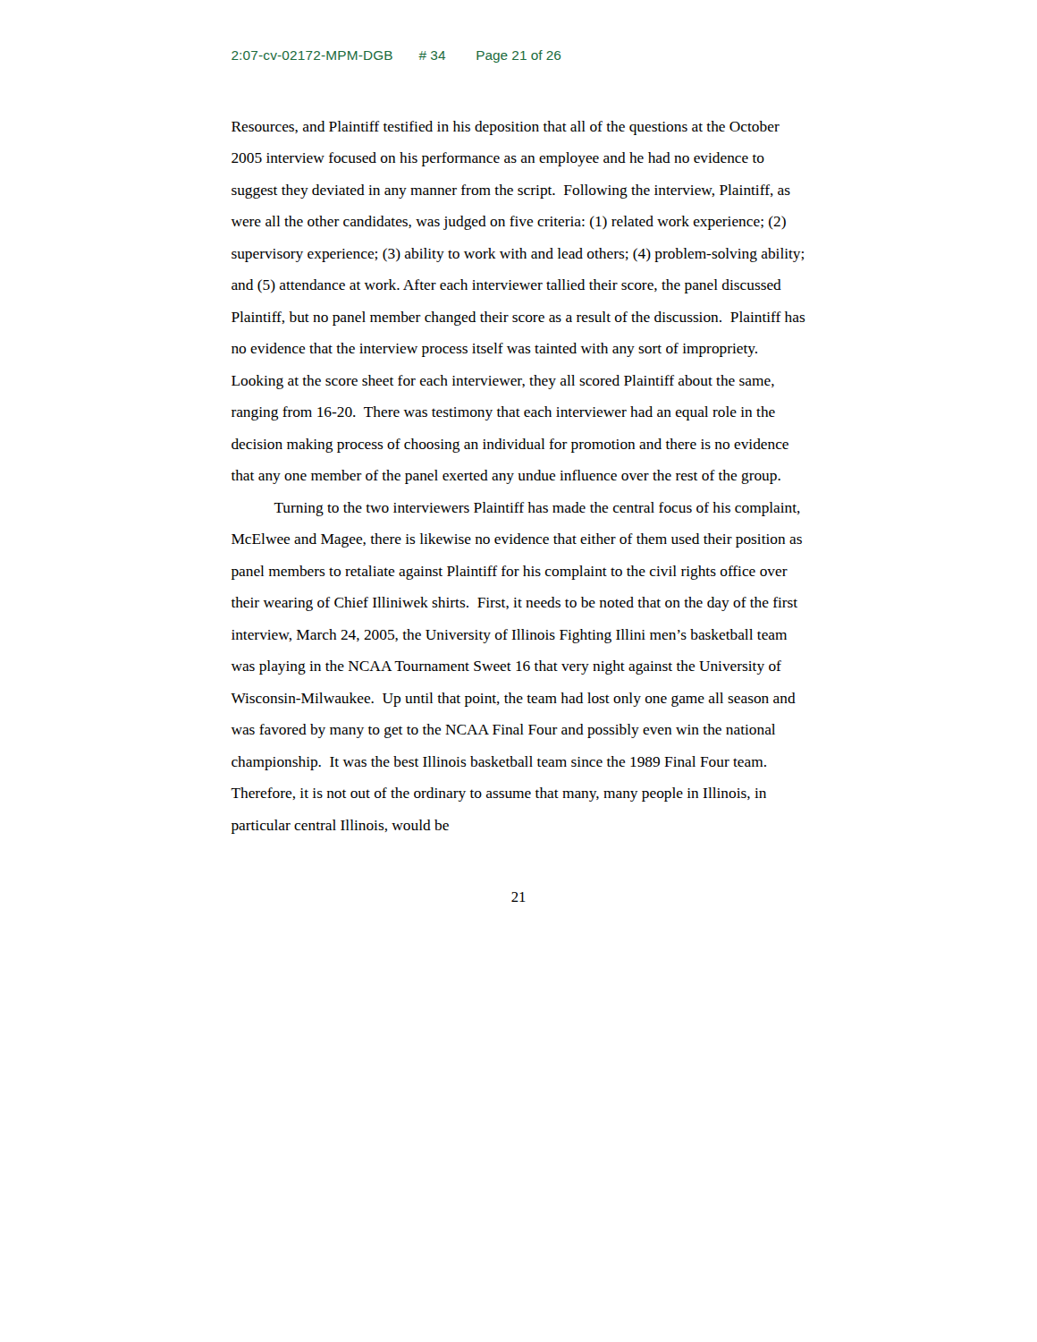2:07-cv-02172-MPM-DGB # 34 Page 21 of 26
Resources, and Plaintiff testified in his deposition that all of the questions at the October 2005 interview focused on his performance as an employee and he had no evidence to suggest they deviated in any manner from the script. Following the interview, Plaintiff, as were all the other candidates, was judged on five criteria: (1) related work experience; (2) supervisory experience; (3) ability to work with and lead others; (4) problem-solving ability; and (5) attendance at work. After each interviewer tallied their score, the panel discussed Plaintiff, but no panel member changed their score as a result of the discussion. Plaintiff has no evidence that the interview process itself was tainted with any sort of impropriety. Looking at the score sheet for each interviewer, they all scored Plaintiff about the same, ranging from 16-20. There was testimony that each interviewer had an equal role in the decision making process of choosing an individual for promotion and there is no evidence that any one member of the panel exerted any undue influence over the rest of the group.
Turning to the two interviewers Plaintiff has made the central focus of his complaint, McElwee and Magee, there is likewise no evidence that either of them used their position as panel members to retaliate against Plaintiff for his complaint to the civil rights office over their wearing of Chief Illiniwek shirts. First, it needs to be noted that on the day of the first interview, March 24, 2005, the University of Illinois Fighting Illini men’s basketball team was playing in the NCAA Tournament Sweet 16 that very night against the University of Wisconsin-Milwaukee. Up until that point, the team had lost only one game all season and was favored by many to get to the NCAA Final Four and possibly even win the national championship. It was the best Illinois basketball team since the 1989 Final Four team. Therefore, it is not out of the ordinary to assume that many, many people in Illinois, in particular central Illinois, would be
21